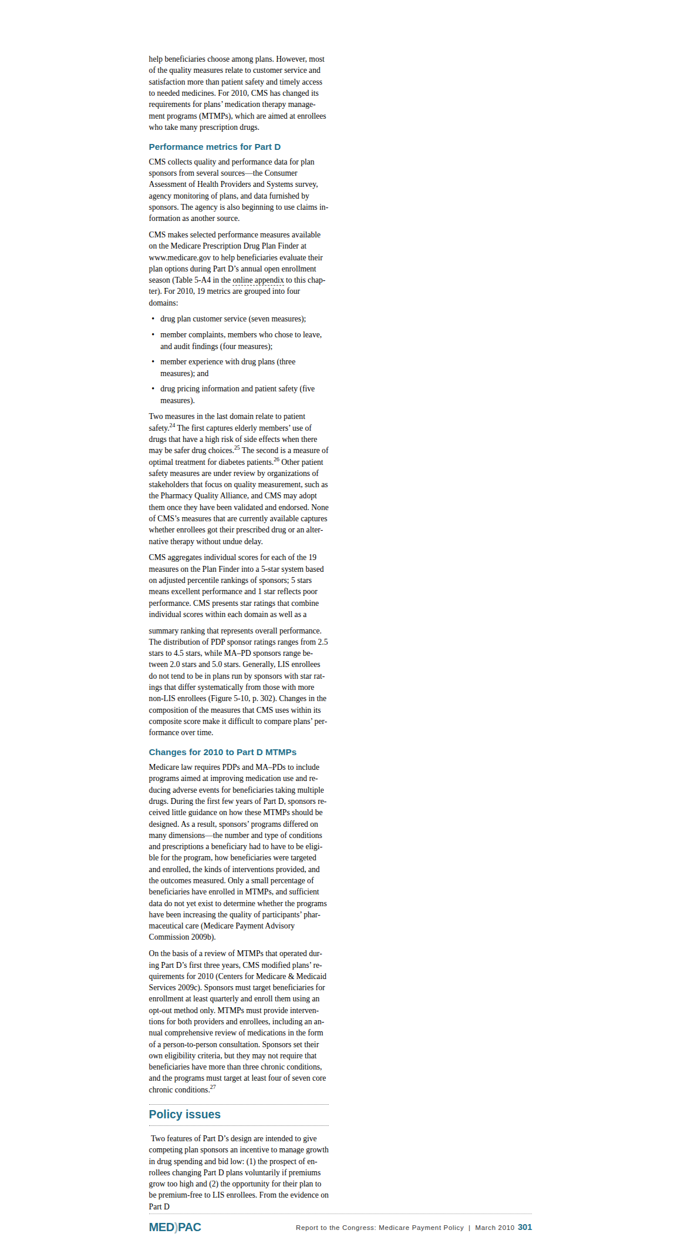help beneficiaries choose among plans. However, most of the quality measures relate to customer service and satisfaction more than patient safety and timely access to needed medicines. For 2010, CMS has changed its requirements for plans’ medication therapy management programs (MTMPs), which are aimed at enrollees who take many prescription drugs.
Performance metrics for Part D
CMS collects quality and performance data for plan sponsors from several sources—the Consumer Assessment of Health Providers and Systems survey, agency monitoring of plans, and data furnished by sponsors. The agency is also beginning to use claims information as another source.
CMS makes selected performance measures available on the Medicare Prescription Drug Plan Finder at www.medicare.gov to help beneficiaries evaluate their plan options during Part D’s annual open enrollment season (Table 5-A4 in the online appendix to this chapter). For 2010, 19 metrics are grouped into four domains:
drug plan customer service (seven measures);
member complaints, members who chose to leave, and audit findings (four measures);
member experience with drug plans (three measures); and
drug pricing information and patient safety (five measures).
Two measures in the last domain relate to patient safety.24 The first captures elderly members’ use of drugs that have a high risk of side effects when there may be safer drug choices.25 The second is a measure of optimal treatment for diabetes patients.26 Other patient safety measures are under review by organizations of stakeholders that focus on quality measurement, such as the Pharmacy Quality Alliance, and CMS may adopt them once they have been validated and endorsed. None of CMS’s measures that are currently available captures whether enrollees got their prescribed drug or an alternative therapy without undue delay.
CMS aggregates individual scores for each of the 19 measures on the Plan Finder into a 5-star system based on adjusted percentile rankings of sponsors; 5 stars means excellent performance and 1 star reflects poor performance. CMS presents star ratings that combine individual scores within each domain as well as a
summary ranking that represents overall performance. The distribution of PDP sponsor ratings ranges from 2.5 stars to 4.5 stars, while MA–PD sponsors range between 2.0 stars and 5.0 stars. Generally, LIS enrollees do not tend to be in plans run by sponsors with star ratings that differ systematically from those with more non-LIS enrollees (Figure 5-10, p. 302). Changes in the composition of the measures that CMS uses within its composite score make it difficult to compare plans’ performance over time.
Changes for 2010 to Part D MTMPs
Medicare law requires PDPs and MA–PDs to include programs aimed at improving medication use and reducing adverse events for beneficiaries taking multiple drugs. During the first few years of Part D, sponsors received little guidance on how these MTMPs should be designed. As a result, sponsors’ programs differed on many dimensions—the number and type of conditions and prescriptions a beneficiary had to have to be eligible for the program, how beneficiaries were targeted and enrolled, the kinds of interventions provided, and the outcomes measured. Only a small percentage of beneficiaries have enrolled in MTMPs, and sufficient data do not yet exist to determine whether the programs have been increasing the quality of participants’ pharmaceutical care (Medicare Payment Advisory Commission 2009b).
On the basis of a review of MTMPs that operated during Part D’s first three years, CMS modified plans’ requirements for 2010 (Centers for Medicare & Medicaid Services 2009c). Sponsors must target beneficiaries for enrollment at least quarterly and enroll them using an opt-out method only. MTMPs must provide interventions for both providers and enrollees, including an annual comprehensive review of medications in the form of a person-to-person consultation. Sponsors set their own eligibility criteria, but they may not require that beneficiaries have more than three chronic conditions, and the programs must target at least four of seven core chronic conditions.27
Policy issues
Two features of Part D’s design are intended to give competing plan sponsors an incentive to manage growth in drug spending and bid low: (1) the prospect of enrollees changing Part D plans voluntarily if premiums grow too high and (2) the opportunity for their plan to be premium-free to LIS enrollees. From the evidence on Part D
MED) PAC
Report to the Congress: Medicare Payment Policy | March 2010301